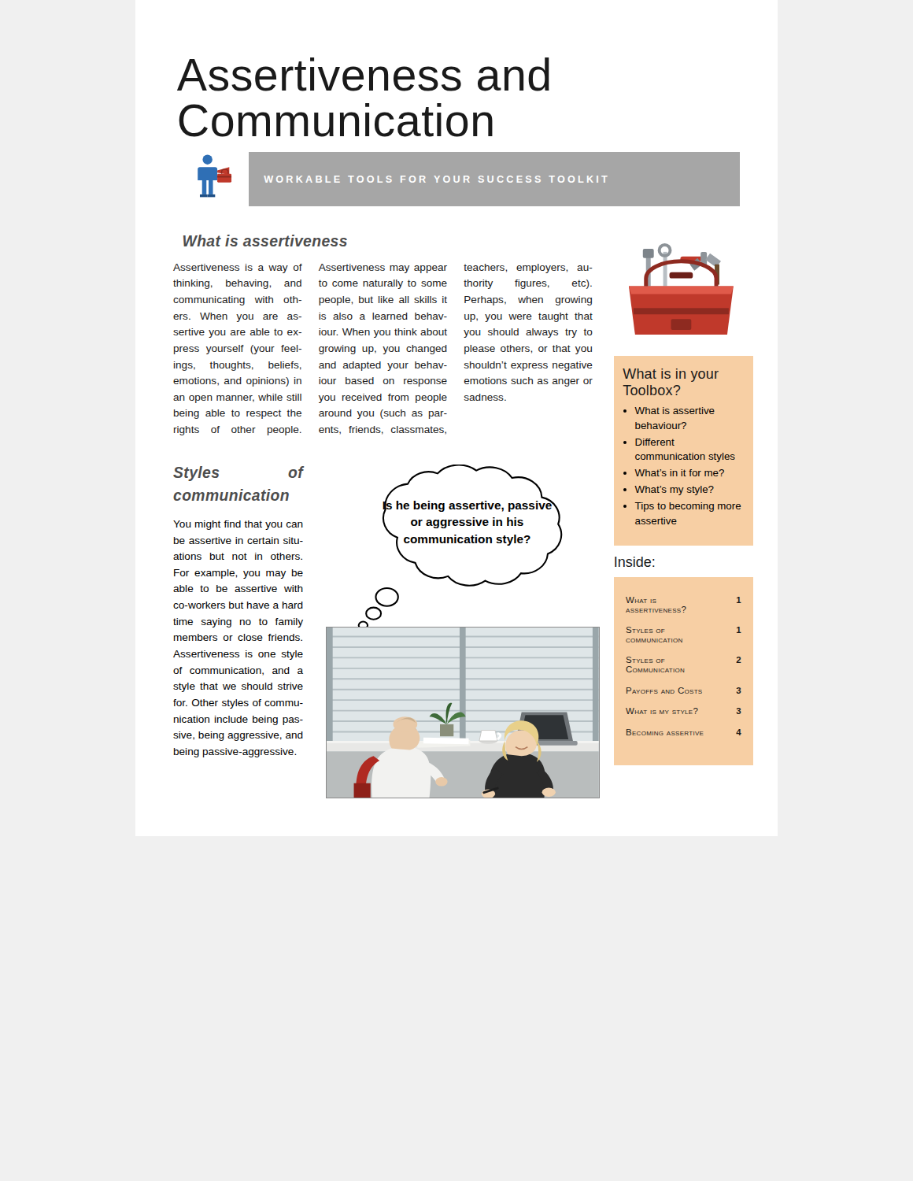Assertiveness and Communication
Workable Tools for Your Success Toolkit
What is assertiveness
Assertiveness is a way of thinking, behaving, and communicating with others. When you are assertive you are able to express yourself (your feelings, thoughts, beliefs, emotions, and opinions) in an open manner, while still being able to respect the rights of other people. Assertiveness may appear to come naturally to some people, but like all skills it is also a learned behaviour. When you think about growing up, you changed and adapted your behaviour based on response you received from people around you (such as parents, friends, classmates, teachers, employers, authority figures, etc). Perhaps, when growing up, you were taught that you should always try to please others, or that you shouldn’t express negative emotions such as anger or sadness.
Styles of communication
You might find that you can be assertive in certain situations but not in others. For example, you may be able to be assertive with co-workers but have a hard time saying no to family members or close friends. Assertiveness is one style of communication, and a style that we should strive for. Other styles of communication include being passive, being aggressive, and being passive-aggressive.
Is he being assertive, passive or aggressive in his communication style?
What is in your Toolbox?
What is assertive behaviour?
Different communication styles
What’s in it for me?
What’s my style?
Tips to becoming more assertive
Inside:
| What is assertiveness? | 1 |
| Styles of communication | 1 |
| Styles of Communication | 2 |
| Payoffs and Costs | 3 |
| What is my style? | 3 |
| Becoming assertive | 4 |